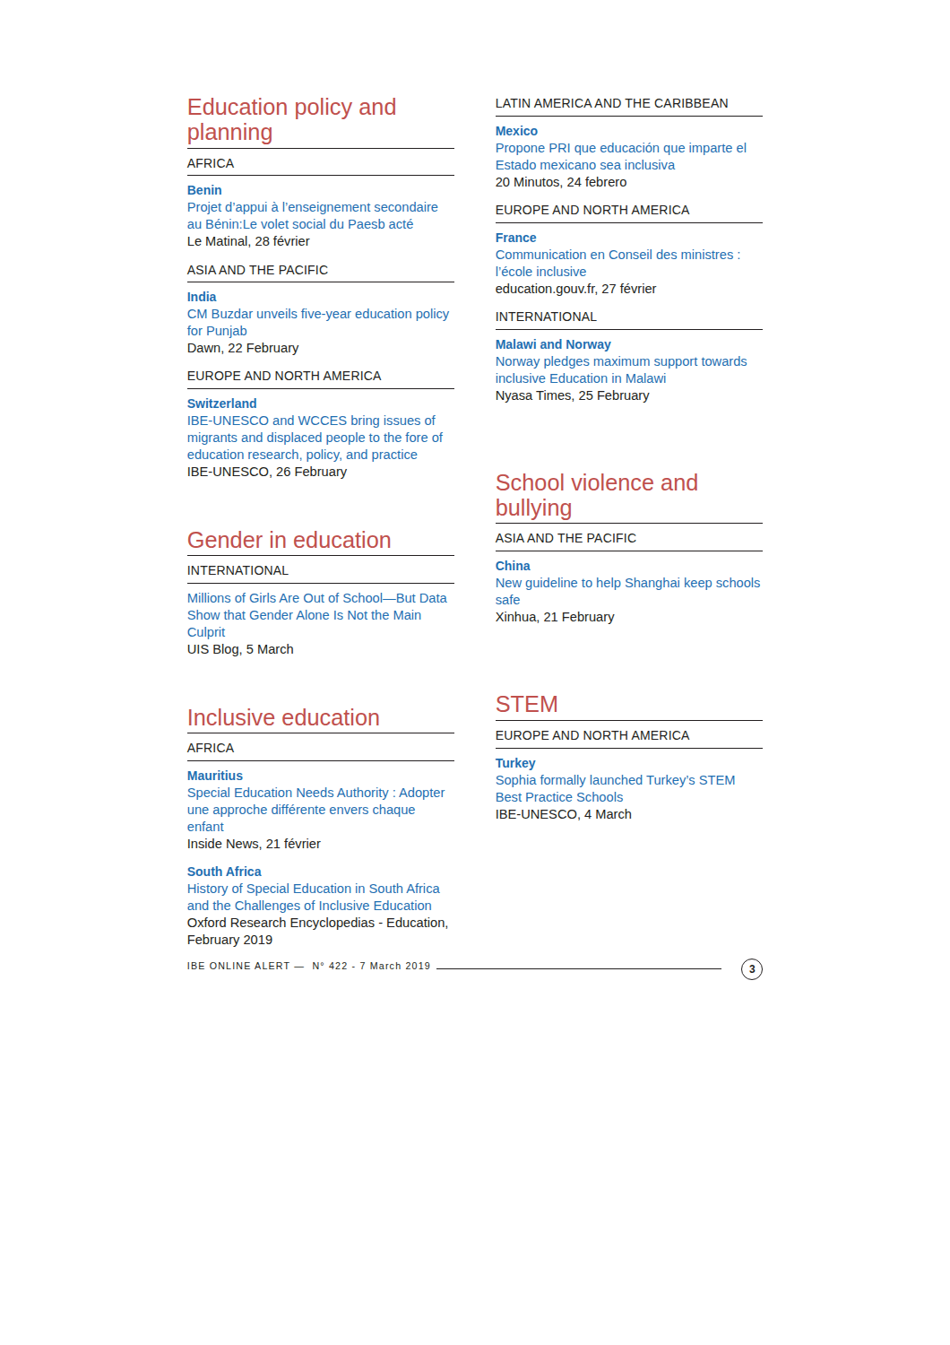Education policy and planning
AFRICA
Benin
Projet d’appui à l’enseignement secondaire au Bénin:Le volet social du Paesb acté
Le Matinal, 28 février
ASIA AND THE PACIFIC
India
CM Buzdar unveils five-year education policy for Punjab
Dawn, 22 February
EUROPE AND NORTH AMERICA
Switzerland
IBE-UNESCO and WCCES bring issues of migrants and displaced people to the fore of education research, policy, and practice
IBE-UNESCO, 26 February
Gender in education
INTERNATIONAL
Millions of Girls Are Out of School—But Data Show that Gender Alone Is Not the Main Culprit
UIS Blog, 5 March
Inclusive education
AFRICA
Mauritius
Special Education Needs Authority : Adopter une approche différente envers chaque enfant
Inside News, 21 février
South Africa
History of Special Education in South Africa and the Challenges of Inclusive Education
Oxford Research Encyclopedias - Education, February 2019
LATIN AMERICA AND THE CARIBBEAN
Mexico
Propone PRI que educación que imparte el Estado mexicano sea inclusiva
20 Minutos, 24 febrero
EUROPE AND NORTH AMERICA
France
Communication en Conseil des ministres : l’école inclusive
education.gouv.fr, 27 février
INTERNATIONAL
Malawi and Norway
Norway pledges maximum support towards inclusive Education in Malawi
Nyasa Times, 25 February
School violence and bullying
ASIA AND THE PACIFIC
China
New guideline to help Shanghai keep schools safe
Xinhua, 21 February
STEM
EUROPE AND NORTH AMERICA
Turkey
Sophia formally launched Turkey’s STEM Best Practice Schools
IBE-UNESCO, 4 March
IBE ONLINE ALERT — N° 422 - 7 March 2019
3